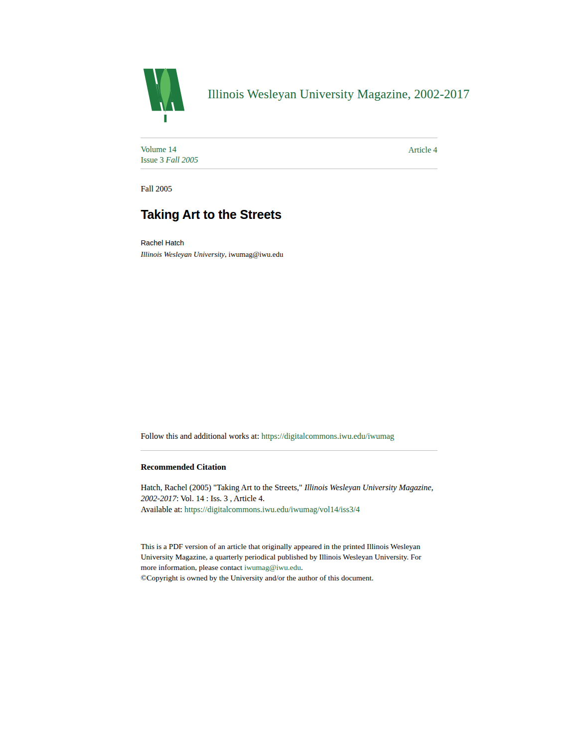Illinois Wesleyan University Magazine, 2002-2017
Volume 14
Issue 3 Fall 2005
Article 4
Fall 2005
Taking Art to the Streets
Rachel Hatch
Illinois Wesleyan University, iwumag@iwu.edu
Follow this and additional works at: https://digitalcommons.iwu.edu/iwumag
Recommended Citation
Hatch, Rachel (2005) "Taking Art to the Streets," Illinois Wesleyan University Magazine, 2002-2017: Vol. 14 : Iss. 3 , Article 4.
Available at: https://digitalcommons.iwu.edu/iwumag/vol14/iss3/4
This is a PDF version of an article that originally appeared in the printed Illinois Wesleyan University Magazine, a quarterly periodical published by Illinois Wesleyan University. For more information, please contact iwumag@iwu.edu.
©Copyright is owned by the University and/or the author of this document.